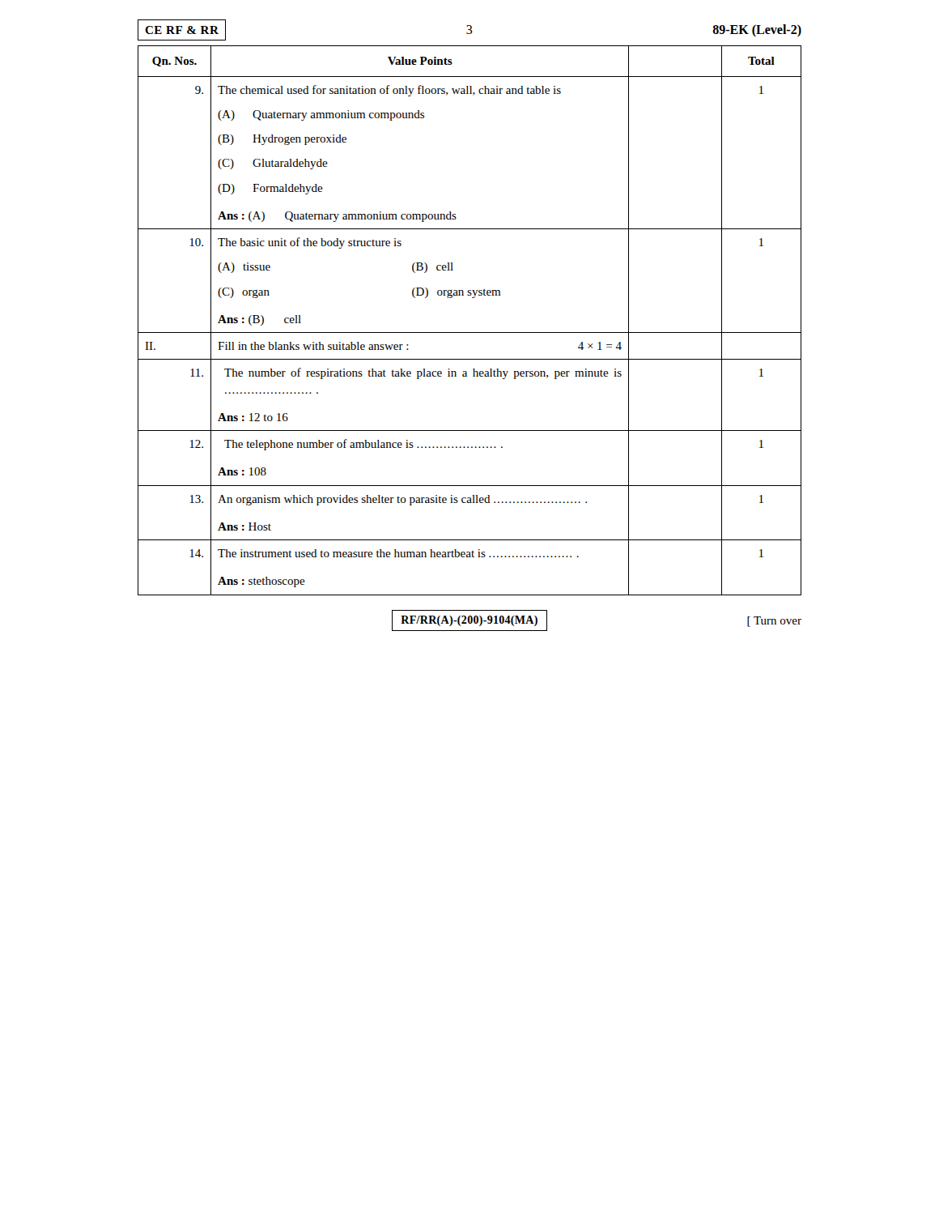CE RF & RR
3
89-EK (Level-2)
| Qn. Nos. | Value Points | | Total |
| --- | --- | --- | --- |
| 9. | The chemical used for sanitation of only floors, wall, chair and table is (A) Quaternary ammonium compounds (B) Hydrogen peroxide (C) Glutaraldehyde (D) Formaldehyde Ans : (A) Quaternary ammonium compounds | | 1 |
| 10. | The basic unit of the body structure is (A) tissue (B) cell (C) organ (D) organ system Ans : (B) cell | | 1 |
| II. | Fill in the blanks with suitable answer : 4 × 1 = 4 | | |
| 11. | The number of respirations that take place in a healthy person, per minute is ....................... . Ans : 12 to 16 | | 1 |
| 12. | The telephone number of ambulance is ..................... . Ans : 108 | | 1 |
| 13. | An organism which provides shelter to parasite is called ....................... . Ans : Host | | 1 |
| 14. | The instrument used to measure the human heartbeat is ...................... . Ans : stethoscope | | 1 |
RF/RR(A)-(200)-9104(MA)
[ Turn over